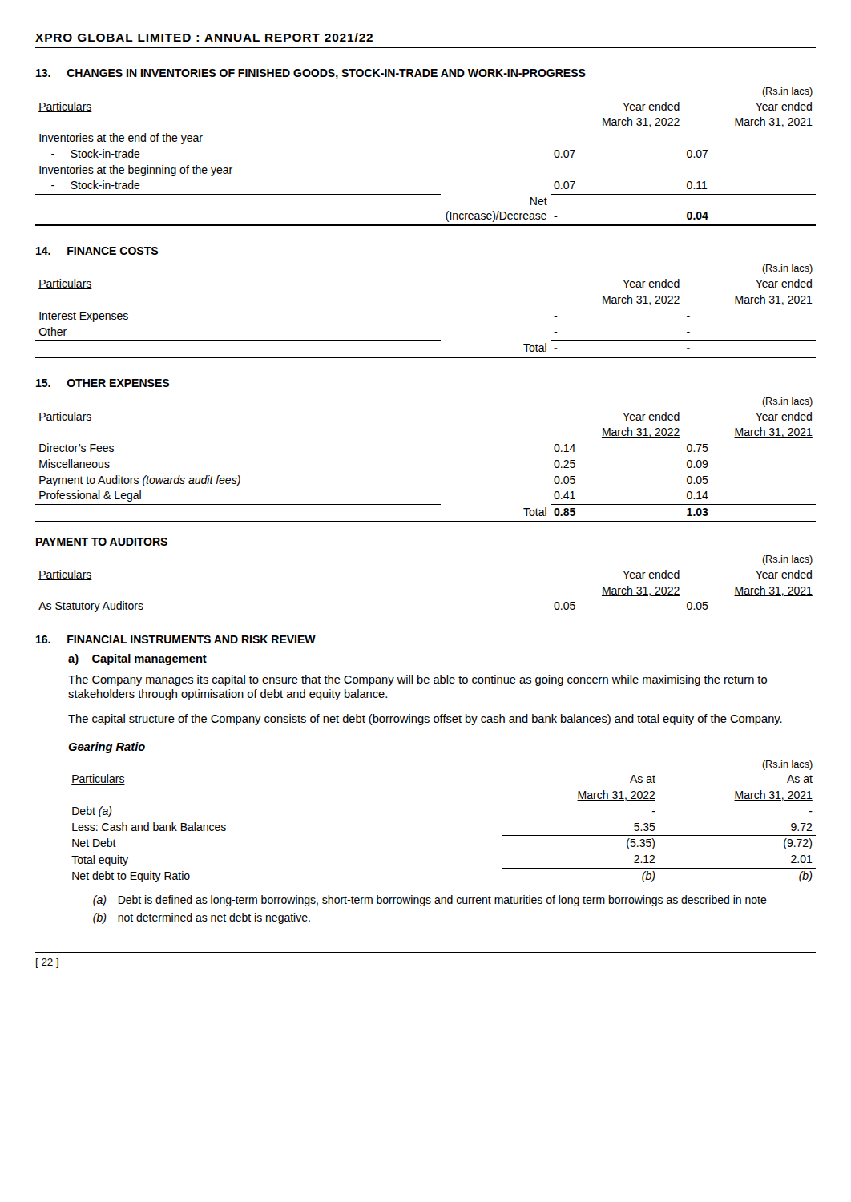XPRO GLOBAL LIMITED : ANNUAL REPORT 2021/22
13. CHANGES IN INVENTORIES OF FINISHED GOODS, STOCK-IN-TRADE AND WORK-IN-PROGRESS
| | | | (Rs.in lacs) |
| Particulars | | Year ended | Year ended |
| | | March 31, 2022 | March 31, 2021 |
| Inventories at the end of the year | | | |
| - Stock-in-trade | | 0.07 | 0.07 |
| Inventories at the beginning of the year | | | |
| - Stock-in-trade | | 0.07 | 0.11 |
| | Net (Increase)/Decrease | - | 0.04 |
14. FINANCE COSTS
| | | | (Rs.in lacs) |
| Particulars | | Year ended | Year ended |
| | | March 31, 2022 | March 31, 2021 |
| Interest Expenses | | - | - |
| Other | | - | - |
| | Total | - | - |
15. OTHER EXPENSES
| | | | (Rs.in lacs) |
| Particulars | | Year ended | Year ended |
| | | March 31, 2022 | March 31, 2021 |
| Director’s Fees | | 0.14 | 0.75 |
| Miscellaneous | | 0.25 | 0.09 |
| Payment to Auditors (towards audit fees) | | 0.05 | 0.05 |
| Professional & Legal | | 0.41 | 0.14 |
| | Total | 0.85 | 1.03 |
PAYMENT TO AUDITORS
| | | | (Rs.in lacs) |
| Particulars | | Year ended | Year ended |
| | | March 31, 2022 | March 31, 2021 |
| As Statutory Auditors | | 0.05 | 0.05 |
16. FINANCIAL INSTRUMENTS AND RISK REVIEW
a) Capital management
The Company manages its capital to ensure that the Company will be able to continue as going concern while maximising the return to stakeholders through optimisation of debt and equity balance.
The capital structure of the Company consists of net debt (borrowings offset by cash and bank balances) and total equity of the Company.
Gearing Ratio
| | | (Rs.in lacs) |
| Particulars | As at | As at |
| | March 31, 2022 | March 31, 2021 |
| Debt (a) | - | - |
| Less: Cash and bank Balances | 5.35 | 9.72 |
| Net Debt | (5.35) | (9.72) |
| Total equity | 2.12 | 2.01 |
| Net debt to Equity Ratio | (b) | (b) |
(a) Debt is defined as long-term borrowings, short-term borrowings and current maturities of long term borrowings as described in note
(b) not determined as net debt is negative.
[ 22 ]